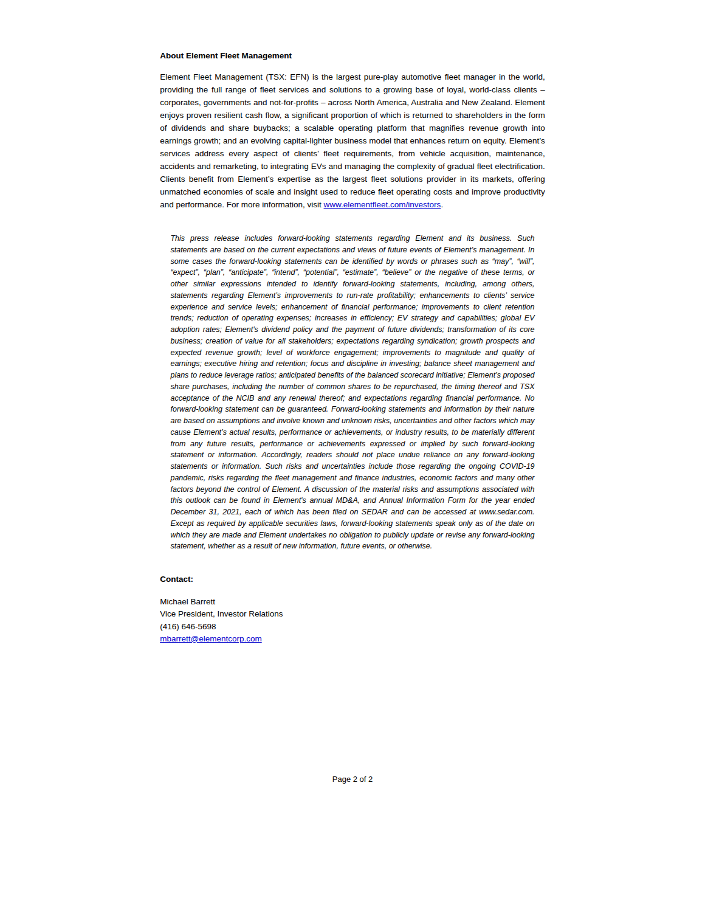About Element Fleet Management
Element Fleet Management (TSX: EFN) is the largest pure-play automotive fleet manager in the world, providing the full range of fleet services and solutions to a growing base of loyal, world-class clients – corporates, governments and not-for-profits – across North America, Australia and New Zealand. Element enjoys proven resilient cash flow, a significant proportion of which is returned to shareholders in the form of dividends and share buybacks; a scalable operating platform that magnifies revenue growth into earnings growth; and an evolving capital-lighter business model that enhances return on equity. Element’s services address every aspect of clients’ fleet requirements, from vehicle acquisition, maintenance, accidents and remarketing, to integrating EVs and managing the complexity of gradual fleet electrification. Clients benefit from Element’s expertise as the largest fleet solutions provider in its markets, offering unmatched economies of scale and insight used to reduce fleet operating costs and improve productivity and performance. For more information, visit www.elementfleet.com/investors.
This press release includes forward-looking statements regarding Element and its business. Such statements are based on the current expectations and views of future events of Element’s management. In some cases the forward-looking statements can be identified by words or phrases such as “may”, “will”, “expect”, “plan”, “anticipate”, “intend”, “potential”, “estimate”, “believe” or the negative of these terms, or other similar expressions intended to identify forward-looking statements, including, among others, statements regarding Element’s improvements to run-rate profitability; enhancements to clients’ service experience and service levels; enhancement of financial performance; improvements to client retention trends; reduction of operating expenses; increases in efficiency; EV strategy and capabilities; global EV adoption rates; Element's dividend policy and the payment of future dividends; transformation of its core business; creation of value for all stakeholders; expectations regarding syndication; growth prospects and expected revenue growth; level of workforce engagement; improvements to magnitude and quality of earnings; executive hiring and retention; focus and discipline in investing; balance sheet management and plans to reduce leverage ratios; anticipated benefits of the balanced scorecard initiative; Element’s proposed share purchases, including the number of common shares to be repurchased, the timing thereof and TSX acceptance of the NCIB and any renewal thereof; and expectations regarding financial performance. No forward-looking statement can be guaranteed. Forward-looking statements and information by their nature are based on assumptions and involve known and unknown risks, uncertainties and other factors which may cause Element’s actual results, performance or achievements, or industry results, to be materially different from any future results, performance or achievements expressed or implied by such forward-looking statement or information. Accordingly, readers should not place undue reliance on any forward-looking statements or information. Such risks and uncertainties include those regarding the ongoing COVID-19 pandemic, risks regarding the fleet management and finance industries, economic factors and many other factors beyond the control of Element. A discussion of the material risks and assumptions associated with this outlook can be found in Element's annual MD&A, and Annual Information Form for the year ended December 31, 2021, each of which has been filed on SEDAR and can be accessed at www.sedar.com. Except as required by applicable securities laws, forward-looking statements speak only as of the date on which they are made and Element undertakes no obligation to publicly update or revise any forward-looking statement, whether as a result of new information, future events, or otherwise.
Contact:
Michael Barrett
Vice President, Investor Relations
(416) 646-5698
mbarrett@elementcorp.com
Page 2 of 2